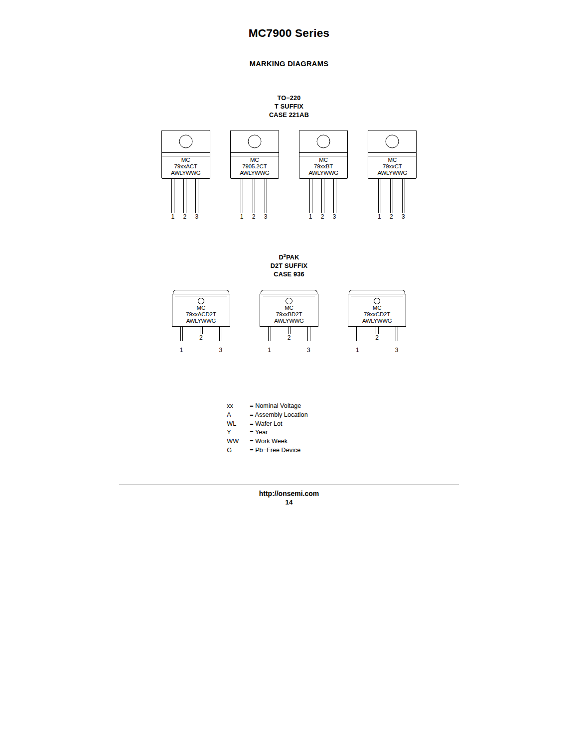MC7900 Series
MARKING DIAGRAMS
TO−220
T SUFFIX
CASE 221AB
MC
79xxACT
AWLYWWG
123
MC
7905.2CT
AWLYWWG
123
MC
79xxBT
AWLYWWG
123
MC
79xxCT
AWLYWWG
123
D2PAK
D2T SUFFIX
CASE 936
MC
79xxACD2T
AWLYWWG
2
13
MC
79xxBD2T
AWLYWWG
2
13
MC
79xxCD2T
AWLYWWG
2
13
| xx | = Nominal Voltage |
| A | = Assembly Location |
| WL | = Wafer Lot |
| Y | = Year |
| WW | = Work Week |
| G | = Pb−Free Device |
http://onsemi.com
14